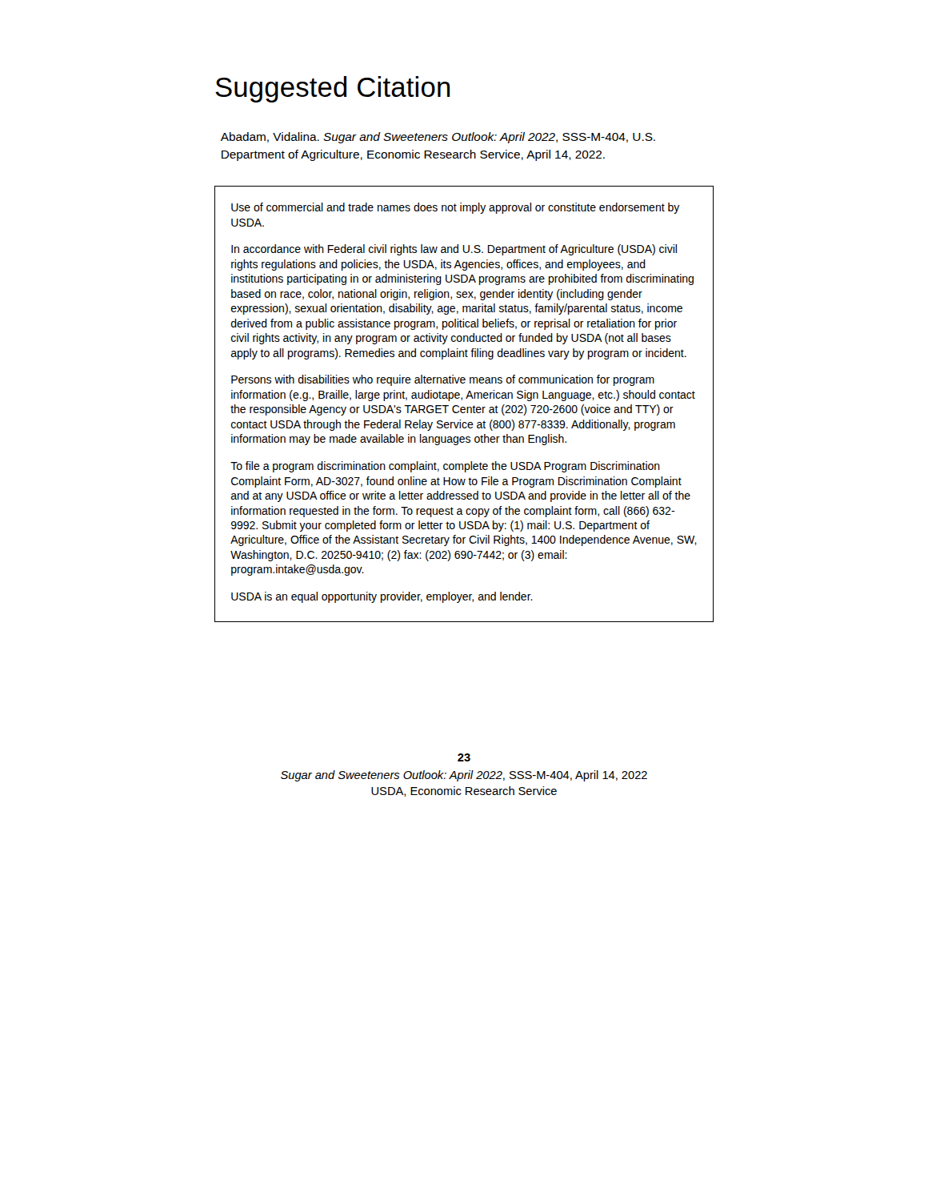Suggested Citation
Abadam, Vidalina. Sugar and Sweeteners Outlook: April 2022, SSS-M-404, U.S. Department of Agriculture, Economic Research Service, April 14, 2022.
Use of commercial and trade names does not imply approval or constitute endorsement by USDA.
In accordance with Federal civil rights law and U.S. Department of Agriculture (USDA) civil rights regulations and policies, the USDA, its Agencies, offices, and employees, and institutions participating in or administering USDA programs are prohibited from discriminating based on race, color, national origin, religion, sex, gender identity (including gender expression), sexual orientation, disability, age, marital status, family/parental status, income derived from a public assistance program, political beliefs, or reprisal or retaliation for prior civil rights activity, in any program or activity conducted or funded by USDA (not all bases apply to all programs). Remedies and complaint filing deadlines vary by program or incident.
Persons with disabilities who require alternative means of communication for program information (e.g., Braille, large print, audiotape, American Sign Language, etc.) should contact the responsible Agency or USDA's TARGET Center at (202) 720-2600 (voice and TTY) or contact USDA through the Federal Relay Service at (800) 877-8339. Additionally, program information may be made available in languages other than English.
To file a program discrimination complaint, complete the USDA Program Discrimination Complaint Form, AD-3027, found online at How to File a Program Discrimination Complaint and at any USDA office or write a letter addressed to USDA and provide in the letter all of the information requested in the form. To request a copy of the complaint form, call (866) 632-9992. Submit your completed form or letter to USDA by: (1) mail: U.S. Department of Agriculture, Office of the Assistant Secretary for Civil Rights, 1400 Independence Avenue, SW, Washington, D.C. 20250-9410; (2) fax: (202) 690-7442; or (3) email: program.intake@usda.gov.
USDA is an equal opportunity provider, employer, and lender.
23 Sugar and Sweeteners Outlook: April 2022, SSS-M-404, April 14, 2022
USDA, Economic Research Service